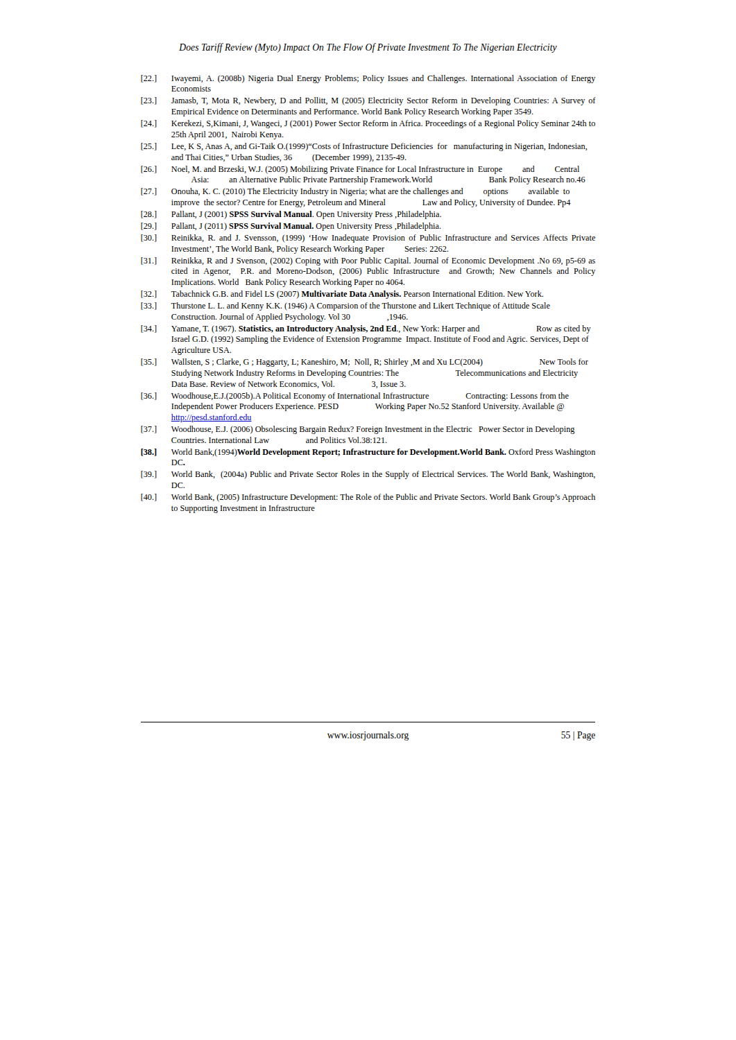Does Tariff Review (Myto) Impact On The Flow Of Private Investment To The Nigerian Electricity
[22.]
Iwayemi, A. (2008b) Nigeria Dual Energy Problems; Policy Issues and Challenges. International Association of Energy Economists
[23.]
Jamasb, T, Mota R, Newbery, D and Pollitt, M (2005) Electricity Sector Reform in Developing Countries: A Survey of Empirical Evidence on Determinants and Performance. World Bank Policy Research Working Paper 3549.
[24.]
Kerekezi, S,Kimani, J, Wangeci, J (2001) Power Sector Reform in Africa. Proceedings of a Regional Policy Seminar 24th to 25th April 2001, Nairobi Kenya.
[25.]
Lee, K S, Anas A, and Gi-Taik O.(1999)“Costs of Infrastructure Deficiencies for manufacturing in Nigerian, Indonesian, and Thai Cities,” Urban Studies, 36 (December 1999), 2135-49.
[26.]
Noel, M. and Brzeski, W.J. (2005) Mobilizing Private Finance for Local Infrastructure in Europe and Central Asia: an Alternative Public Private Partnership Framework.World Bank Policy Research no.46
[27.]
Onouha, K. C. (2010) The Electricity Industry in Nigeria; what are the challenges and options available to improve the sector? Centre for Energy, Petroleum and Mineral Law and Policy, University of Dundee. Pp4
[28.]
Pallant, J (2001) SPSS Survival Manual. Open University Press ,Philadelphia.
[29.]
Pallant, J (2011) SPSS Survival Manual. Open University Press ,Philadelphia.
[30.]
Reinikka, R. and J. Svensson, (1999) ‘How Inadequate Provision of Public Infrastructure and Services Affects Private Investment’, The World Bank, Policy Research Working Paper Series: 2262.
[31.]
Reinikka, R and J Svenson, (2002) Coping with Poor Public Capital. Journal of Economic Development .No 69, p5-69 as cited in Agenor, P.R. and Moreno-Dodson, (2006) Public Infrastructure and Growth; New Channels and Policy Implications. World Bank Policy Research Working Paper no 4064.
[32.]
Tabachnick G.B. and Fidel LS (2007) Multivariate Data Analysis. Pearson International Edition. New York.
[33.]
Thurstone L. L. and Kenny K.K. (1946) A Comparsion of the Thurstone and Likert Technique of Attitude Scale Construction. Journal of Applied Psychology. Vol 30 ,1946.
[34.]
Yamane, T. (1967). Statistics, an Introductory Analysis, 2nd Ed., New York: Harper and Row as cited by Israel G.D. (1992) Sampling the Evidence of Extension Programme Impact. Institute of Food and Agric. Services, Dept of Agriculture USA.
[35.]
Wallsten, S ; Clarke, G ; Haggarty, L; Kaneshiro, M; Noll, R; Shirley ,M and Xu LC(2004) New Tools for Studying Network Industry Reforms in Developing Countries: The Telecommunications and Electricity Data Base. Review of Network Economics, Vol. 3, Issue 3.
[36.]
Woodhouse,E.J.(2005b).A Political Economy of International Infrastructure Contracting: Lessons from the Independent Power Producers Experience. PESD Working Paper No.52 Stanford University. Available @ http://pesd.stanford.edu
[37.]
Woodhouse, E.J. (2006) Obsolescing Bargain Redux? Foreign Investment in the Electric Power Sector in Developing Countries. International Law and Politics Vol.38:121.
[38.]
World Bank,(1994)World Development Report; Infrastructure for Development.World Bank. Oxford Press Washington DC.
[39.]
World Bank, (2004a) Public and Private Sector Roles in the Supply of Electrical Services. The World Bank, Washington, DC.
[40.]
World Bank, (2005) Infrastructure Development: The Role of the Public and Private Sectors. World Bank Group’s Approach to Supporting Investment in Infrastructure
www.iosrjournals.org
55 | Page